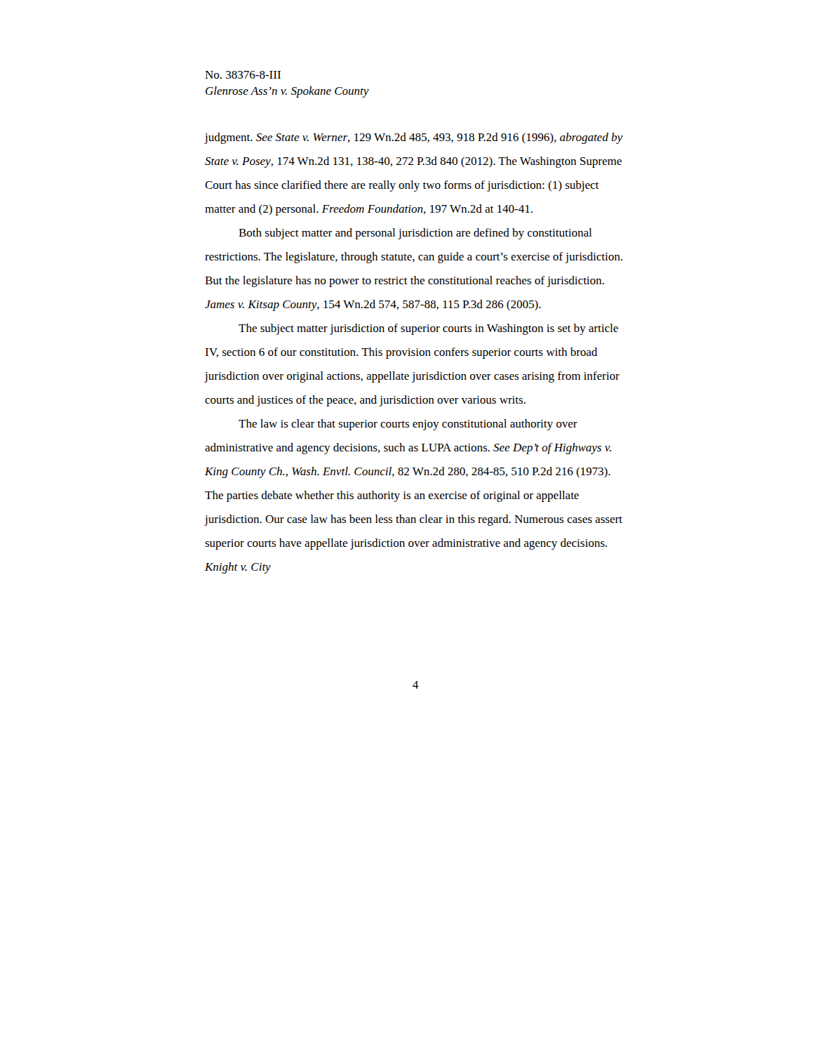No. 38376-8-III
Glenrose Ass’n v. Spokane County
judgment. See State v. Werner, 129 Wn.2d 485, 493, 918 P.2d 916 (1996), abrogated by State v. Posey, 174 Wn.2d 131, 138-40, 272 P.3d 840 (2012). The Washington Supreme Court has since clarified there are really only two forms of jurisdiction: (1) subject matter and (2) personal. Freedom Foundation, 197 Wn.2d at 140-41.
Both subject matter and personal jurisdiction are defined by constitutional restrictions. The legislature, through statute, can guide a court’s exercise of jurisdiction. But the legislature has no power to restrict the constitutional reaches of jurisdiction. James v. Kitsap County, 154 Wn.2d 574, 587-88, 115 P.3d 286 (2005).
The subject matter jurisdiction of superior courts in Washington is set by article IV, section 6 of our constitution. This provision confers superior courts with broad jurisdiction over original actions, appellate jurisdiction over cases arising from inferior courts and justices of the peace, and jurisdiction over various writs.
The law is clear that superior courts enjoy constitutional authority over administrative and agency decisions, such as LUPA actions. See Dep’t of Highways v. King County Ch., Wash. Envtl. Council, 82 Wn.2d 280, 284-85, 510 P.2d 216 (1973). The parties debate whether this authority is an exercise of original or appellate jurisdiction. Our case law has been less than clear in this regard. Numerous cases assert superior courts have appellate jurisdiction over administrative and agency decisions. Knight v. City
4